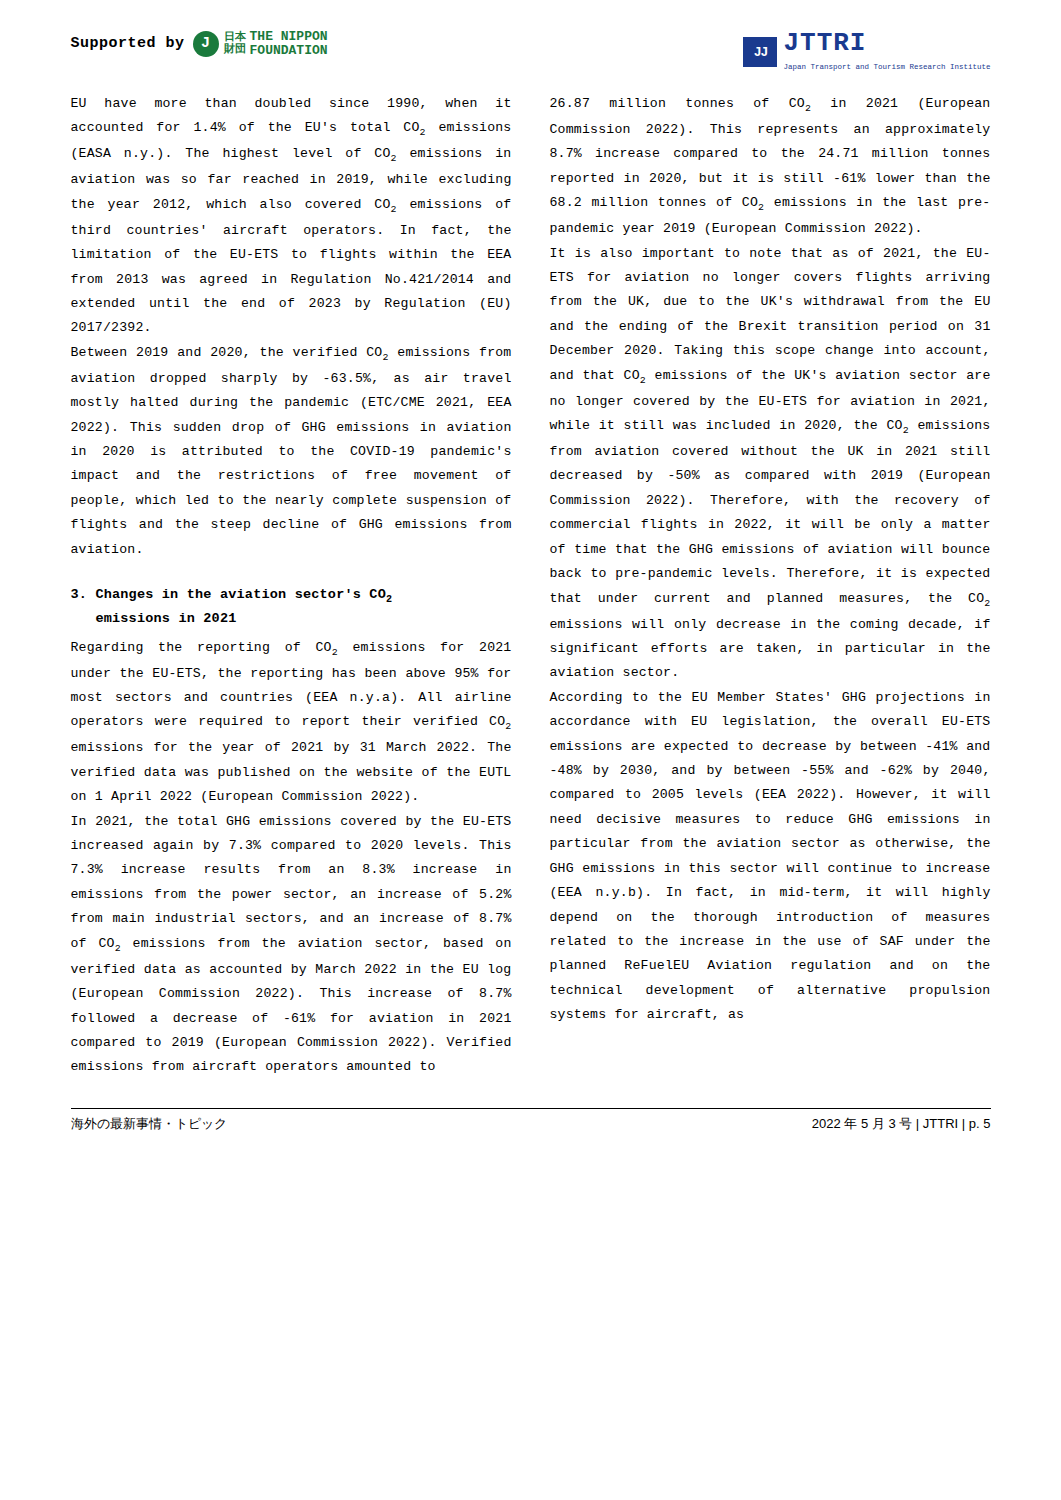Supported by J 日本
財団 THE NIPPON
FOUNDATION
JJ JTTRI
Japan Transport and Tourism Research Institute
EU have more than doubled since 1990, when it accounted for 1.4% of the EU's total CO2 emissions (EASA n.y.). The highest level of CO2 emissions in aviation was so far reached in 2019, while excluding the year 2012, which also covered CO2 emissions of third countries' aircraft operators. In fact, the limitation of the EU-ETS to flights within the EEA from 2013 was agreed in Regulation No.421/2014 and extended until the end of 2023 by Regulation (EU) 2017/2392.
Between 2019 and 2020, the verified CO2 emissions from aviation dropped sharply by -63.5%, as air travel mostly halted during the pandemic (ETC/CME 2021, EEA 2022). This sudden drop of GHG emissions in aviation in 2020 is attributed to the COVID-19 pandemic's impact and the restrictions of free movement of people, which led to the nearly complete suspension of flights and the steep decline of GHG emissions from aviation.
3. Changes in the aviation sector's CO2
emissions in 2021
Regarding the reporting of CO2 emissions for 2021 under the EU-ETS, the reporting has been above 95% for most sectors and countries (EEA n.y.a). All airline operators were required to report their verified CO2 emissions for the year of 2021 by 31 March 2022. The verified data was published on the website of the EUTL on 1 April 2022 (European Commission 2022).
In 2021, the total GHG emissions covered by the EU-ETS increased again by 7.3% compared to 2020 levels. This 7.3% increase results from an 8.3% increase in emissions from the power sector, an increase of 5.2% from main industrial sectors, and an increase of 8.7% of CO2 emissions from the aviation sector, based on verified data as accounted by March 2022 in the EU log (European Commission 2022). This increase of 8.7% followed a decrease of -61% for aviation in 2021 compared to 2019 (European Commission 2022). Verified emissions from aircraft operators amounted to
26.87 million tonnes of CO2 in 2021 (European Commission 2022). This represents an approximately 8.7% increase compared to the 24.71 million tonnes reported in 2020, but it is still -61% lower than the 68.2 million tonnes of CO2 emissions in the last pre-pandemic year 2019 (European Commission 2022).
It is also important to note that as of 2021, the EU-ETS for aviation no longer covers flights arriving from the UK, due to the UK's withdrawal from the EU and the ending of the Brexit transition period on 31 December 2020. Taking this scope change into account, and that CO2 emissions of the UK's aviation sector are no longer covered by the EU-ETS for aviation in 2021, while it still was included in 2020, the CO2 emissions from aviation covered without the UK in 2021 still decreased by -50% as compared with 2019 (European Commission 2022). Therefore, with the recovery of commercial flights in 2022, it will be only a matter of time that the GHG emissions of aviation will bounce back to pre-pandemic levels. Therefore, it is expected that under current and planned measures, the CO2 emissions will only decrease in the coming decade, if significant efforts are taken, in particular in the aviation sector.
According to the EU Member States' GHG projections in accordance with EU legislation, the overall EU-ETS emissions are expected to decrease by between -41% and -48% by 2030, and by between -55% and -62% by 2040, compared to 2005 levels (EEA 2022). However, it will need decisive measures to reduce GHG emissions in particular from the aviation sector as otherwise, the GHG emissions in this sector will continue to increase (EEA n.y.b). In fact, in mid-term, it will highly depend on the thorough introduction of measures related to the increase in the use of SAF under the planned ReFuelEU Aviation regulation and on the technical development of alternative propulsion systems for aircraft, as
海外の最新事情・トピック
2022 年 5 月 3 号 | JTTRI | p. 5